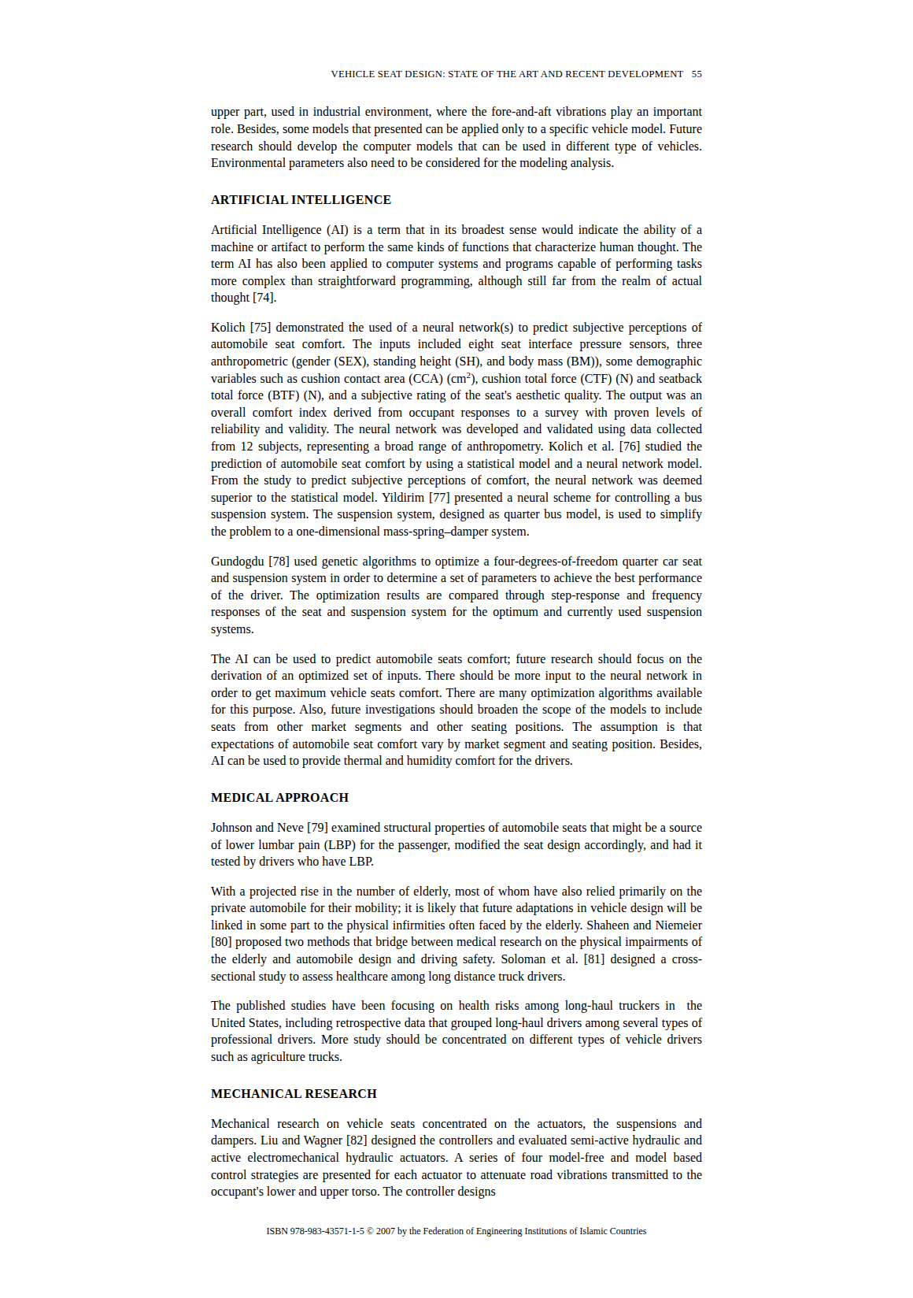VEHICLE SEAT DESIGN: STATE OF THE ART AND RECENT DEVELOPMENT 55
upper part, used in industrial environment, where the fore-and-aft vibrations play an important role. Besides, some models that presented can be applied only to a specific vehicle model. Future research should develop the computer models that can be used in different type of vehicles. Environmental parameters also need to be considered for the modeling analysis.
ARTIFICIAL INTELLIGENCE
Artificial Intelligence (AI) is a term that in its broadest sense would indicate the ability of a machine or artifact to perform the same kinds of functions that characterize human thought. The term AI has also been applied to computer systems and programs capable of performing tasks more complex than straightforward programming, although still far from the realm of actual thought [74].
Kolich [75] demonstrated the used of a neural network(s) to predict subjective perceptions of automobile seat comfort. The inputs included eight seat interface pressure sensors, three anthropometric (gender (SEX), standing height (SH), and body mass (BM)), some demographic variables such as cushion contact area (CCA) (cm2), cushion total force (CTF) (N) and seatback total force (BTF) (N), and a subjective rating of the seat's aesthetic quality. The output was an overall comfort index derived from occupant responses to a survey with proven levels of reliability and validity. The neural network was developed and validated using data collected from 12 subjects, representing a broad range of anthropometry. Kolich et al. [76] studied the prediction of automobile seat comfort by using a statistical model and a neural network model. From the study to predict subjective perceptions of comfort, the neural network was deemed superior to the statistical model. Yildirim [77] presented a neural scheme for controlling a bus suspension system. The suspension system, designed as quarter bus model, is used to simplify the problem to a one-dimensional mass-spring–damper system.
Gundogdu [78] used genetic algorithms to optimize a four-degrees-of-freedom quarter car seat and suspension system in order to determine a set of parameters to achieve the best performance of the driver. The optimization results are compared through step-response and frequency responses of the seat and suspension system for the optimum and currently used suspension systems.
The AI can be used to predict automobile seats comfort; future research should focus on the derivation of an optimized set of inputs. There should be more input to the neural network in order to get maximum vehicle seats comfort. There are many optimization algorithms available for this purpose. Also, future investigations should broaden the scope of the models to include seats from other market segments and other seating positions. The assumption is that expectations of automobile seat comfort vary by market segment and seating position. Besides, AI can be used to provide thermal and humidity comfort for the drivers.
MEDICAL APPROACH
Johnson and Neve [79] examined structural properties of automobile seats that might be a source of lower lumbar pain (LBP) for the passenger, modified the seat design accordingly, and had it tested by drivers who have LBP.
With a projected rise in the number of elderly, most of whom have also relied primarily on the private automobile for their mobility; it is likely that future adaptations in vehicle design will be linked in some part to the physical infirmities often faced by the elderly. Shaheen and Niemeier [80] proposed two methods that bridge between medical research on the physical impairments of the elderly and automobile design and driving safety. Soloman et al. [81] designed a cross-sectional study to assess healthcare among long distance truck drivers.
The published studies have been focusing on health risks among long-haul truckers in the United States, including retrospective data that grouped long-haul drivers among several types of professional drivers. More study should be concentrated on different types of vehicle drivers such as agriculture trucks.
MECHANICAL RESEARCH
Mechanical research on vehicle seats concentrated on the actuators, the suspensions and dampers. Liu and Wagner [82] designed the controllers and evaluated semi-active hydraulic and active electromechanical hydraulic actuators. A series of four model-free and model based control strategies are presented for each actuator to attenuate road vibrations transmitted to the occupant's lower and upper torso. The controller designs
ISBN 978-983-43571-1-5 © 2007 by the Federation of Engineering Institutions of Islamic Countries